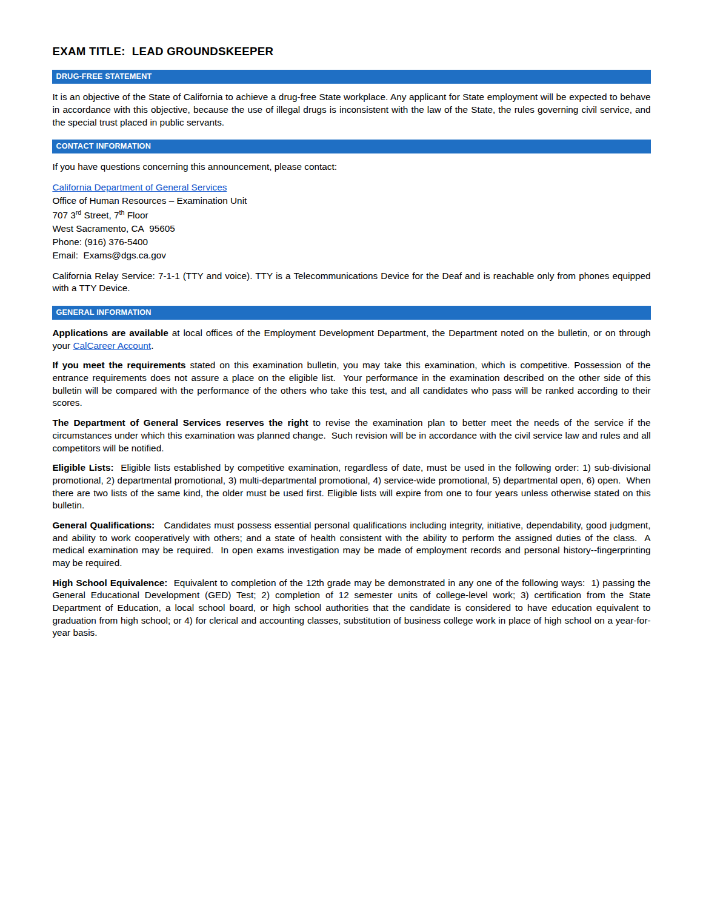EXAM TITLE: LEAD GROUNDSKEEPER
DRUG-FREE STATEMENT
It is an objective of the State of California to achieve a drug-free State workplace. Any applicant for State employment will be expected to behave in accordance with this objective, because the use of illegal drugs is inconsistent with the law of the State, the rules governing civil service, and the special trust placed in public servants.
CONTACT INFORMATION
If you have questions concerning this announcement, please contact:
California Department of General Services
Office of Human Resources – Examination Unit
707 3rd Street, 7th Floor
West Sacramento, CA 95605
Phone: (916) 376-5400
Email: Exams@dgs.ca.gov
California Relay Service: 7-1-1 (TTY and voice). TTY is a Telecommunications Device for the Deaf and is reachable only from phones equipped with a TTY Device.
GENERAL INFORMATION
Applications are available at local offices of the Employment Development Department, the Department noted on the bulletin, or on through your CalCareer Account.
If you meet the requirements stated on this examination bulletin, you may take this examination, which is competitive. Possession of the entrance requirements does not assure a place on the eligible list. Your performance in the examination described on the other side of this bulletin will be compared with the performance of the others who take this test, and all candidates who pass will be ranked according to their scores.
The Department of General Services reserves the right to revise the examination plan to better meet the needs of the service if the circumstances under which this examination was planned change. Such revision will be in accordance with the civil service law and rules and all competitors will be notified.
Eligible Lists: Eligible lists established by competitive examination, regardless of date, must be used in the following order: 1) sub-divisional promotional, 2) departmental promotional, 3) multi-departmental promotional, 4) service-wide promotional, 5) departmental open, 6) open. When there are two lists of the same kind, the older must be used first. Eligible lists will expire from one to four years unless otherwise stated on this bulletin.
General Qualifications: Candidates must possess essential personal qualifications including integrity, initiative, dependability, good judgment, and ability to work cooperatively with others; and a state of health consistent with the ability to perform the assigned duties of the class. A medical examination may be required. In open exams investigation may be made of employment records and personal history--fingerprinting may be required.
High School Equivalence: Equivalent to completion of the 12th grade may be demonstrated in any one of the following ways: 1) passing the General Educational Development (GED) Test; 2) completion of 12 semester units of college-level work; 3) certification from the State Department of Education, a local school board, or high school authorities that the candidate is considered to have education equivalent to graduation from high school; or 4) for clerical and accounting classes, substitution of business college work in place of high school on a year-for-year basis.